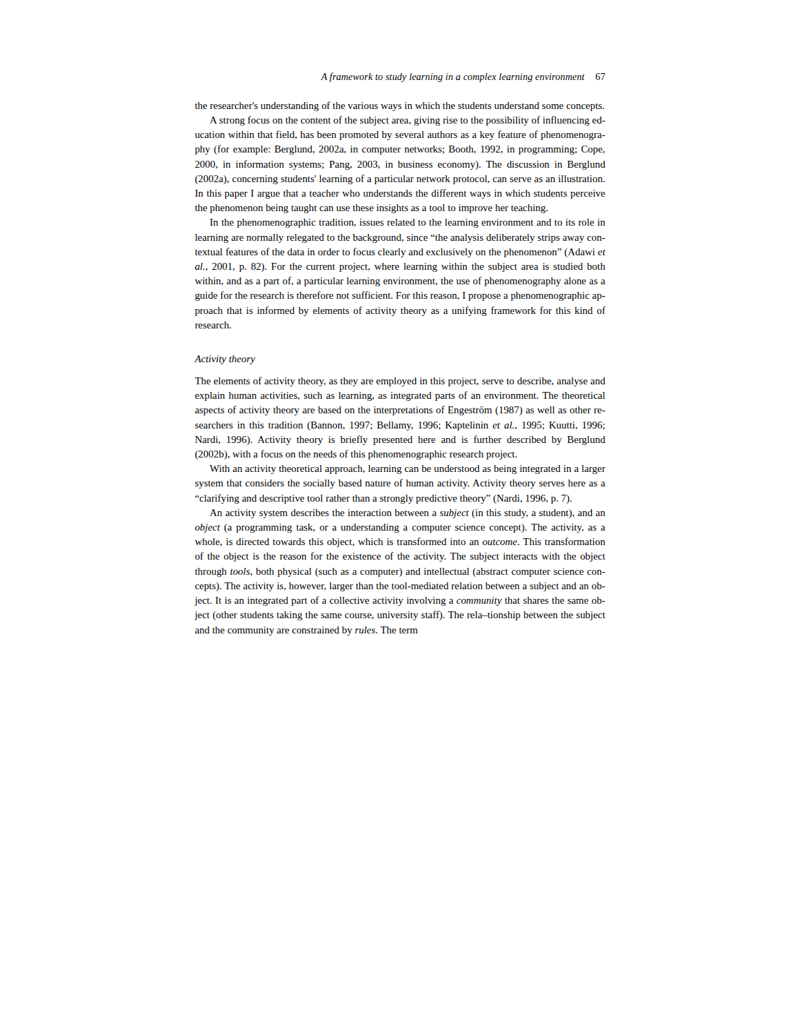A framework to study learning in a complex learning environment 67
the researcher's understanding of the various ways in which the students understand some concepts.
A strong focus on the content of the subject area, giving rise to the possibility of influencing education within that field, has been promoted by several authors as a key feature of phenomenography (for example: Berglund, 2002a, in computer networks; Booth, 1992, in programming; Cope, 2000, in information systems; Pang, 2003, in business economy). The discussion in Berglund (2002a), concerning students' learning of a particular network protocol, can serve as an illustration. In this paper I argue that a teacher who understands the different ways in which students perceive the phenomenon being taught can use these insights as a tool to improve her teaching.
In the phenomenographic tradition, issues related to the learning environment and to its role in learning are normally relegated to the background, since “the analysis deliberately strips away contextual features of the data in order to focus clearly and exclusively on the phenomenon” (Adawi et al., 2001, p. 82). For the current project, where learning within the subject area is studied both within, and as a part of, a particular learning environment, the use of phenomenography alone as a guide for the research is therefore not sufficient. For this reason, I propose a phenomenographic approach that is informed by elements of activity theory as a unifying framework for this kind of research.
Activity theory
The elements of activity theory, as they are employed in this project, serve to describe, analyse and explain human activities, such as learning, as integrated parts of an environment. The theoretical aspects of activity theory are based on the interpretations of Engeström (1987) as well as other researchers in this tradition (Bannon, 1997; Bellamy, 1996; Kaptelinin et al., 1995; Kuutti, 1996; Nardi, 1996). Activity theory is briefly presented here and is further described by Berglund (2002b), with a focus on the needs of this phenomenographic research project.
With an activity theoretical approach, learning can be understood as being integrated in a larger system that considers the socially based nature of human activity. Activity theory serves here as a “clarifying and descriptive tool rather than a strongly predictive theory” (Nardi, 1996, p. 7).
An activity system describes the interaction between a subject (in this study, a student), and an object (a programming task, or a understanding a computer science concept). The activity, as a whole, is directed towards this object, which is transformed into an outcome. This transformation of the object is the reason for the existence of the activity. The subject interacts with the object through tools, both physical (such as a computer) and intellectual (abstract computer science concepts). The activity is, however, larger than the tool-mediated relation between a subject and an object. It is an integrated part of a collective activity involving a community that shares the same object (other students taking the same course, university staff). The rela–tionship between the subject and the community are constrained by rules. The term